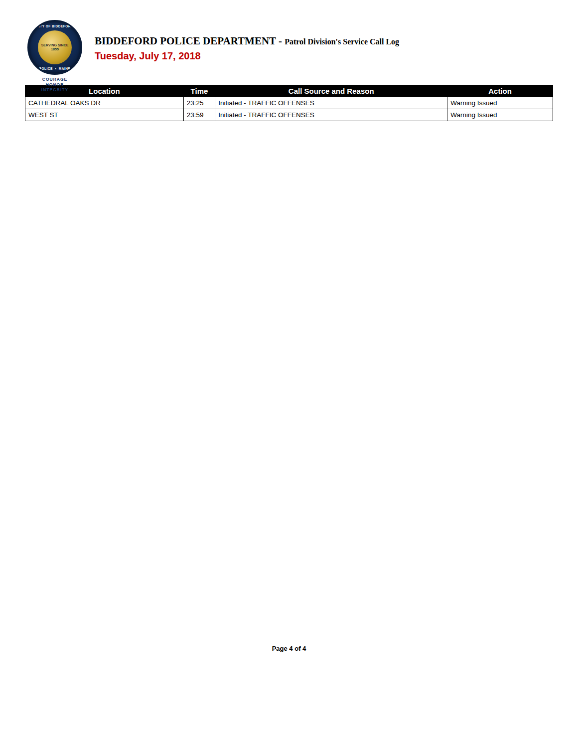CITY OF BIDDEFORD
SERVING SINCE 1855
POLICE • MAINE
Courage
Honor
Integrity
BIDDEFORD POLICE DEPARTMENT - Patrol Division's Service Call Log
Tuesday, July 17, 2018
| Location | Time | Call Source and Reason | Action |
| --- | --- | --- | --- |
| CATHEDRAL OAKS DR | 23:25 | Initiated - TRAFFIC OFFENSES | Warning Issued |
| WEST ST | 23:59 | Initiated - TRAFFIC OFFENSES | Warning Issued |
Page 4 of 4